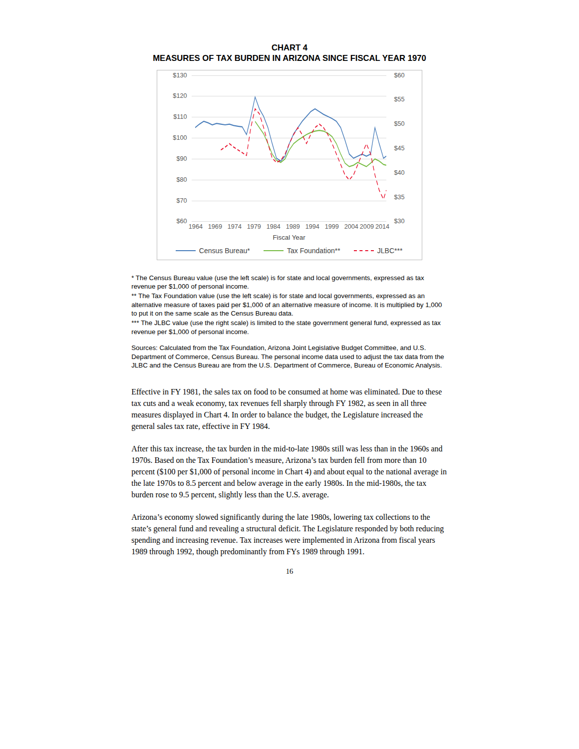CHART 4
MEASURES OF TAX BURDEN IN ARIZONA SINCE FISCAL YEAR 1970
$130 $120 $110 $100 $90 $80 $70 $60
$60 $55 $50 $45 $40 $35 $30
1964 1969 1974 1979 1984 1989 1994 1999 2004 2009 2014
Fiscal Year
Census Bureau* Tax Foundation** JLBC***
* The Census Bureau value (use the left scale) is for state and local governments, expressed as tax revenue per $1,000 of personal income.
** The Tax Foundation value (use the left scale) is for state and local governments, expressed as an alternative measure of taxes paid per $1,000 of an alternative measure of income. It is multiplied by 1,000 to put it on the same scale as the Census Bureau data.
*** The JLBC value (use the right scale) is limited to the state government general fund, expressed as tax revenue per $1,000 of personal income.
Sources: Calculated from the Tax Foundation, Arizona Joint Legislative Budget Committee, and U.S. Department of Commerce, Census Bureau. The personal income data used to adjust the tax data from the JLBC and the Census Bureau are from the U.S. Department of Commerce, Bureau of Economic Analysis.
Effective in FY 1981, the sales tax on food to be consumed at home was eliminated. Due to these tax cuts and a weak economy, tax revenues fell sharply through FY 1982, as seen in all three measures displayed in Chart 4. In order to balance the budget, the Legislature increased the general sales tax rate, effective in FY 1984.
After this tax increase, the tax burden in the mid-to-late 1980s still was less than in the 1960s and 1970s. Based on the Tax Foundation’s measure, Arizona’s tax burden fell from more than 10 percent ($100 per $1,000 of personal income in Chart 4) and about equal to the national average in the late 1970s to 8.5 percent and below average in the early 1980s. In the mid-1980s, the tax burden rose to 9.5 percent, slightly less than the U.S. average.
Arizona’s economy slowed significantly during the late 1980s, lowering tax collections to the state’s general fund and revealing a structural deficit. The Legislature responded by both reducing spending and increasing revenue. Tax increases were implemented in Arizona from fiscal years 1989 through 1992, though predominantly from FYs 1989 through 1991.
16